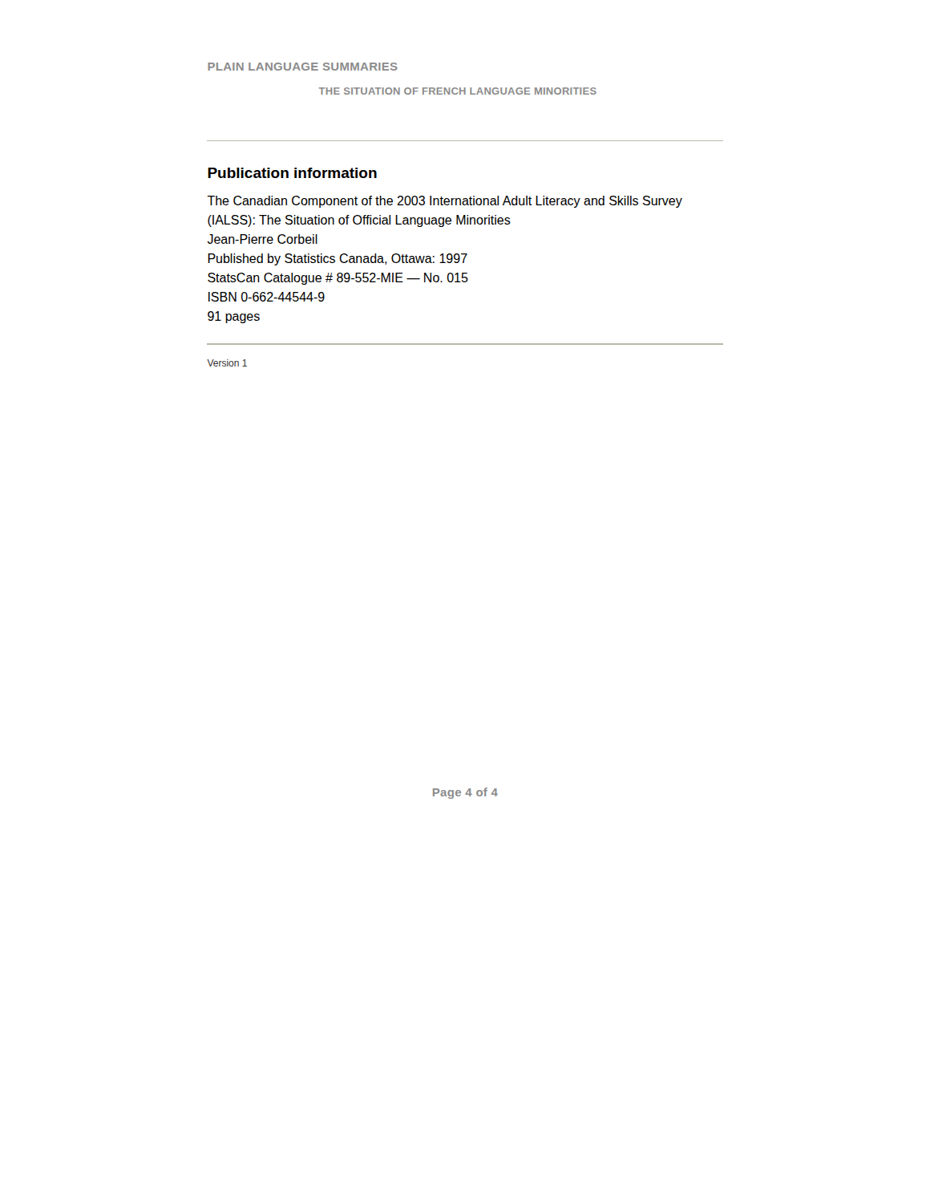Plain Language Summaries
The Situation of French Language Minorities
Publication information
The Canadian Component of the 2003 International Adult Literacy and Skills Survey (IALSS): The Situation of Official Language Minorities
Jean-Pierre Corbeil
Published by Statistics Canada, Ottawa: 1997
StatsCan Catalogue # 89-552-MIE — No. 015
ISBN 0-662-44544-9
91 pages
Version 1
Page 4 of 4